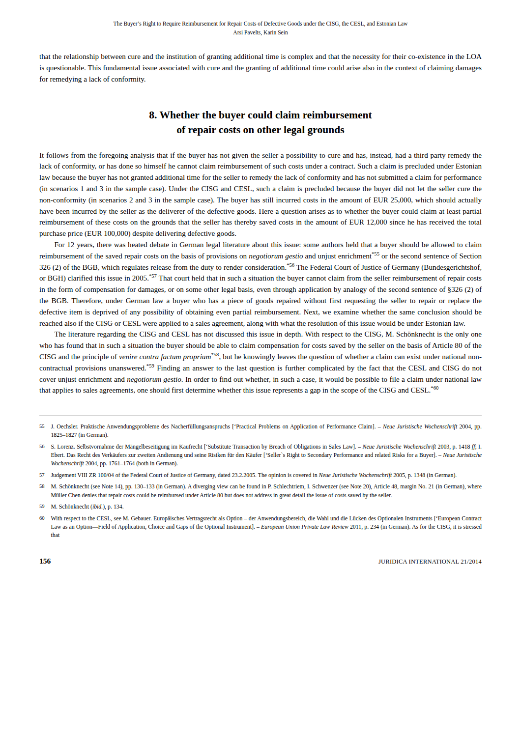The Buyer’s Right to Require Reimbursement for Repair Costs of Defective Goods under the CISG, the CESL, and Estonian Law
Arsi Pavelts, Karin Sein
that the relationship between cure and the institution of granting additional time is complex and that the necessity for their co-existence in the LOA is questionable. This fundamental issue associated with cure and the granting of additional time could arise also in the context of claiming damages for remedying a lack of conformity.
8. Whether the buyer could claim reimbursement
of repair costs on other legal grounds
It follows from the foregoing analysis that if the buyer has not given the seller a possibility to cure and has, instead, had a third party remedy the lack of conformity, or has done so himself he cannot claim reimbursement of such costs under a contract. Such a claim is precluded under Estonian law because the buyer has not granted additional time for the seller to remedy the lack of conformity and has not submitted a claim for performance (in scenarios 1 and 3 in the sample case). Under the CISG and CESL, such a claim is precluded because the buyer did not let the seller cure the non-conformity (in scenarios 2 and 3 in the sample case). The buyer has still incurred costs in the amount of EUR 25,000, which should actually have been incurred by the seller as the deliverer of the defective goods. Here a question arises as to whether the buyer could claim at least partial reimbursement of these costs on the grounds that the seller has thereby saved costs in the amount of EUR 12,000 since he has received the total purchase price (EUR 100,000) despite delivering defective goods.
For 12 years, there was heated debate in German legal literature about this issue: some authors held that a buyer should be allowed to claim reimbursement of the saved repair costs on the basis of provisions on negotiorum gestio and unjust enrichment*55 or the second sentence of Section 326 (2) of the BGB, which regulates release from the duty to render consideration.*56 The Federal Court of Justice of Germany (Bundesgerichtshof, or BGH) clarified this issue in 2005.*57 That court held that in such a situation the buyer cannot claim from the seller reimbursement of repair costs in the form of compensation for damages, or on some other legal basis, even through application by analogy of the second sentence of §326 (2) of the BGB. Therefore, under German law a buyer who has a piece of goods repaired without first requesting the seller to repair or replace the defective item is deprived of any possibility of obtaining even partial reimbursement. Next, we examine whether the same conclusion should be reached also if the CISG or CESL were applied to a sales agreement, along with what the resolution of this issue would be under Estonian law.
The literature regarding the CISG and CESL has not discussed this issue in depth. With respect to the CISG, M. Schönknecht is the only one who has found that in such a situation the buyer should be able to claim compensation for costs saved by the seller on the basis of Article 80 of the CISG and the principle of venire contra factum proprium*58, but he knowingly leaves the question of whether a claim can exist under national non-contractual provisions unanswered.*59 Finding an answer to the last question is further complicated by the fact that the CESL and CISG do not cover unjust enrichment and negotiorum gestio. In order to find out whether, in such a case, it would be possible to file a claim under national law that applies to sales agreements, one should first determine whether this issue represents a gap in the scope of the CISG and CESL.*60
J. Oechsler. Praktische Anwendungsprobleme des Nacherfüllungsanspruchs [‘Practical Problems on Application of Performance Claim]. – Neue Juristische Wochenschrift 2004, pp. 1825–1827 (in German).
S. Lorenz. Selbstvornahme der Mängelbeseitigung im Kaufrecht [‘Substitute Transaction by Breach of Obligations in Sales Law]. – Neue Juristische Wochenschrift 2003, p. 1418 ff; I. Ebert. Das Recht des Verkäufers zur zweiten Andienung und seine Risiken für den Käufer [‘Seller`s Right to Secondary Performance and related Risks for a Buyer]. – Neue Juristische Wochenschrift 2004, pp. 1761–1764 (both in German).
Judgement VIII ZR 100/04 of the Federal Court of Justice of Germany, dated 23.2.2005. The opinion is covered in Neue Juristische Wochenschrift 2005, p. 1348 (in German).
M. Schönknecht (see Note 14), pp. 130–133 (in German). A diverging view can be found in P. Schlechtriem, I. Schwenzer (see Note 20), Article 48, margin No. 21 (in German), where Müller Chen denies that repair costs could be reimbursed under Article 80 but does not address in great detail the issue of costs saved by the seller.
M. Schönknecht (ibid.), p. 134.
With respect to the CESL, see M. Gebauer. Europäisches Vertragsrecht als Option – der Anwendungsbereich, die Wahl und die Lücken des Optionalen Instruments [‘European Contract Law as an Option—Field of Application, Choice and Gaps of the Optional Instrument]. – European Union Private Law Review 2011, p. 234 (in German). As for the CISG, it is stressed that
156 JURIDICA INTERNATIONAL 21/2014